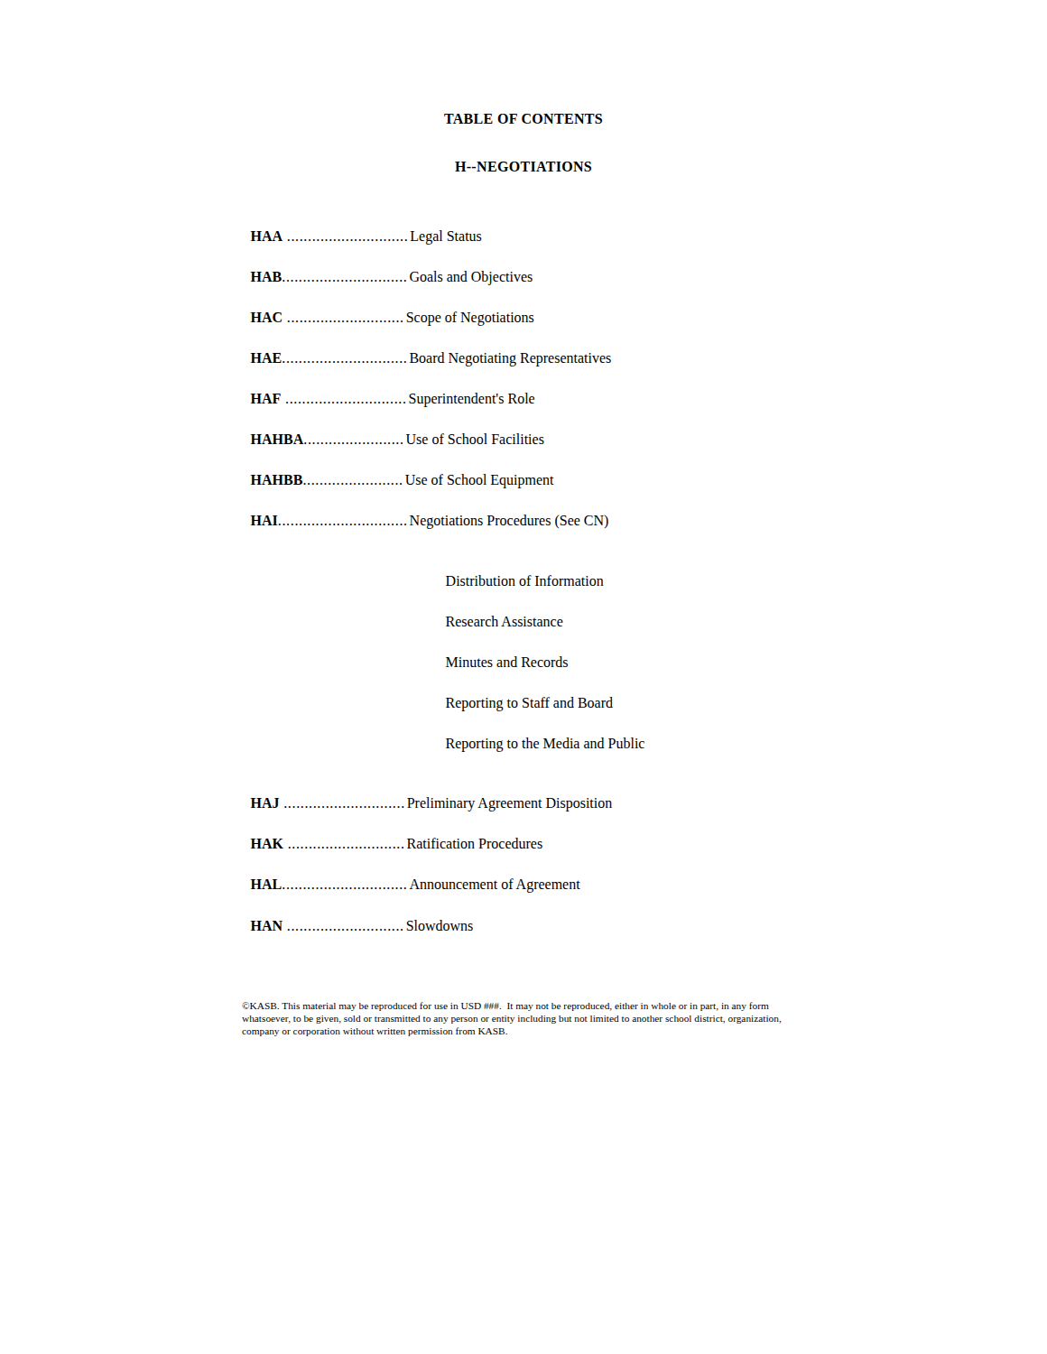TABLE OF CONTENTS
H--NEGOTIATIONS
HAA ............................. Legal Status
HAB .............................. Goals and Objectives
HAC ............................ Scope of Negotiations
HAE .............................. Board Negotiating Representatives
HAF ............................. Superintendent's Role
HAHBA ........................ Use of School Facilities
HAHBB ........................ Use of School Equipment
HAI ............................... Negotiations Procedures (See CN)
Distribution of Information
Research Assistance
Minutes and Records
Reporting to Staff and Board
Reporting to the Media and Public
HAJ ............................. Preliminary Agreement Disposition
HAK ............................ Ratification Procedures
HAL .............................. Announcement of Agreement
HAN ............................ Slowdowns
©KASB. This material may be reproduced for use in USD ###. It may not be reproduced, either in whole or in part, in any form whatsoever, to be given, sold or transmitted to any person or entity including but not limited to another school district, organization, company or corporation without written permission from KASB.